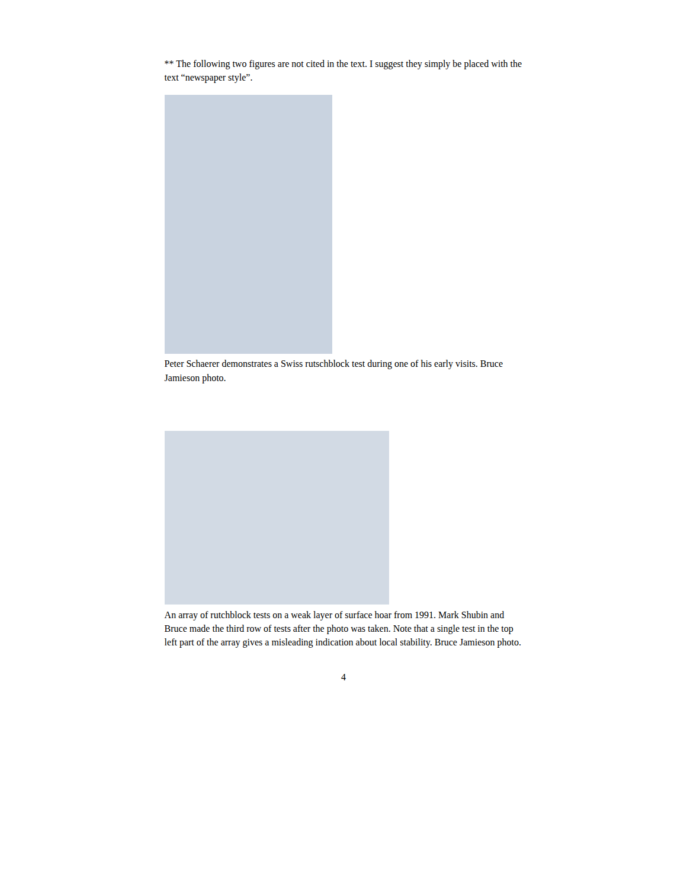** The following two figures are not cited in the text. I suggest they simply be placed with the text “newspaper style”.
Peter Schaerer demonstrates a Swiss rutschblock test during one of his early visits. Bruce Jamieson photo.
An array of rutchblock tests on a weak layer of surface hoar from 1991. Mark Shubin and Bruce made the third row of tests after the photo was taken. Note that a single test in the top left part of the array gives a misleading indication about local stability. Bruce Jamieson photo.
4